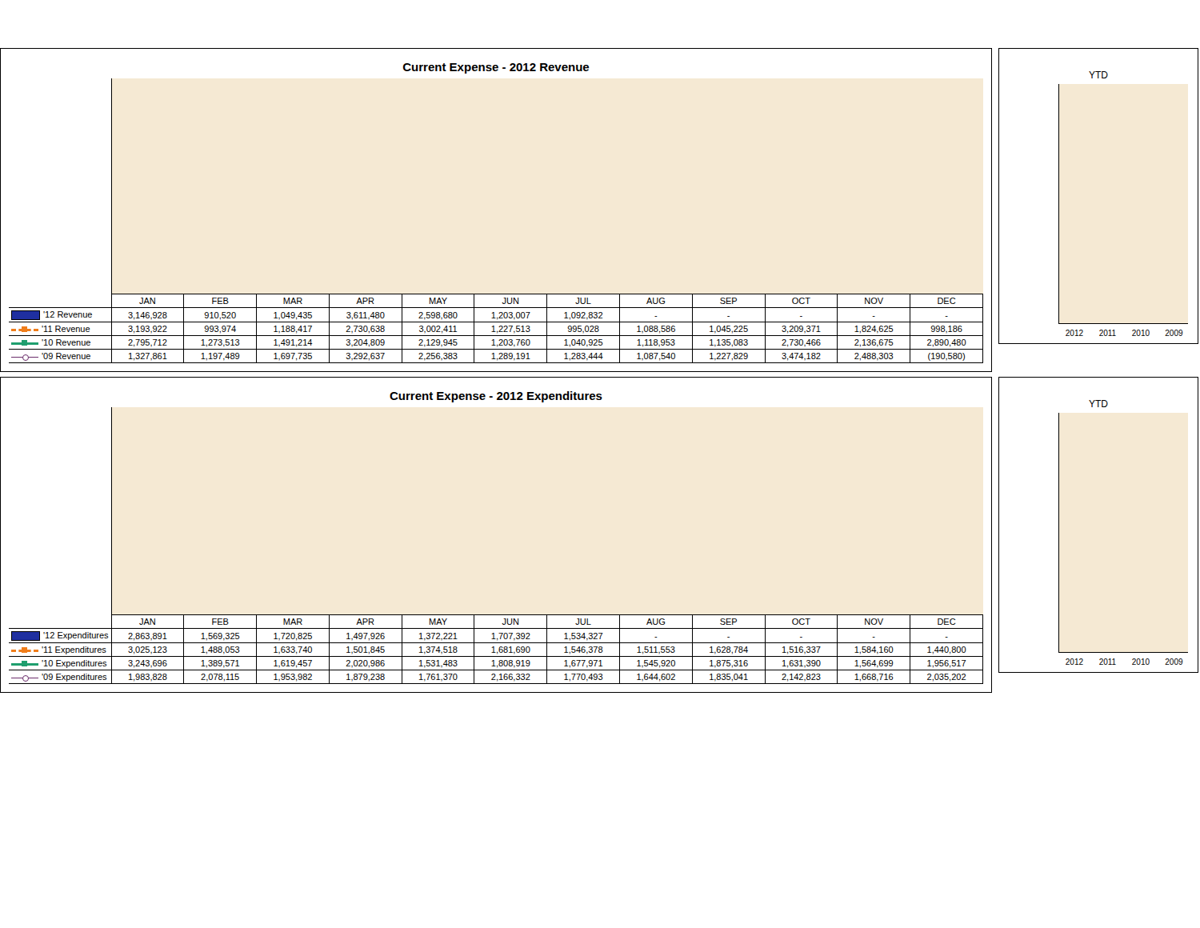Current Expense - 2012 Revenue
| | JAN | FEB | MAR | APR | MAY | JUN | JUL | AUG | SEP | OCT | NOV | DEC |
| --- | --- | --- | --- | --- | --- | --- | --- | --- | --- | --- | --- | --- |
| '12 Revenue | 3,146,928 | 910,520 | 1,049,435 | 3,611,480 | 2,598,680 | 1,203,007 | 1,092,832 | - | - | - | - | - |
| '11 Revenue | 3,193,922 | 993,974 | 1,188,417 | 2,730,638 | 3,002,411 | 1,227,513 | 995,028 | 1,088,586 | 1,045,225 | 3,209,371 | 1,824,625 | 998,186 |
| '10 Revenue | 2,795,712 | 1,273,513 | 1,491,214 | 3,204,809 | 2,129,945 | 1,203,760 | 1,040,925 | 1,118,953 | 1,135,083 | 2,730,466 | 2,136,675 | 2,890,480 |
| '09 Revenue | 1,327,861 | 1,197,489 | 1,697,735 | 3,292,637 | 2,256,383 | 1,289,191 | 1,283,444 | 1,087,540 | 1,227,829 | 3,474,182 | 2,488,303 | (190,580) |
YTD
2012 2011 2010 2009
Current Expense - 2012 Expenditures
| | JAN | FEB | MAR | APR | MAY | JUN | JUL | AUG | SEP | OCT | NOV | DEC |
| --- | --- | --- | --- | --- | --- | --- | --- | --- | --- | --- | --- | --- |
| '12 Expenditures | 2,863,891 | 1,569,325 | 1,720,825 | 1,497,926 | 1,372,221 | 1,707,392 | 1,534,327 | - | - | - | - | - |
| '11 Expenditures | 3,025,123 | 1,488,053 | 1,633,740 | 1,501,845 | 1,374,518 | 1,681,690 | 1,546,378 | 1,511,553 | 1,628,784 | 1,516,337 | 1,584,160 | 1,440,800 |
| '10 Expenditures | 3,243,696 | 1,389,571 | 1,619,457 | 2,020,986 | 1,531,483 | 1,808,919 | 1,677,971 | 1,545,920 | 1,875,316 | 1,631,390 | 1,564,699 | 1,956,517 |
| '09 Expenditures | 1,983,828 | 2,078,115 | 1,953,982 | 1,879,238 | 1,761,370 | 2,166,332 | 1,770,493 | 1,644,602 | 1,835,041 | 2,142,823 | 1,668,716 | 2,035,202 |
YTD
2012 2011 2010 2009